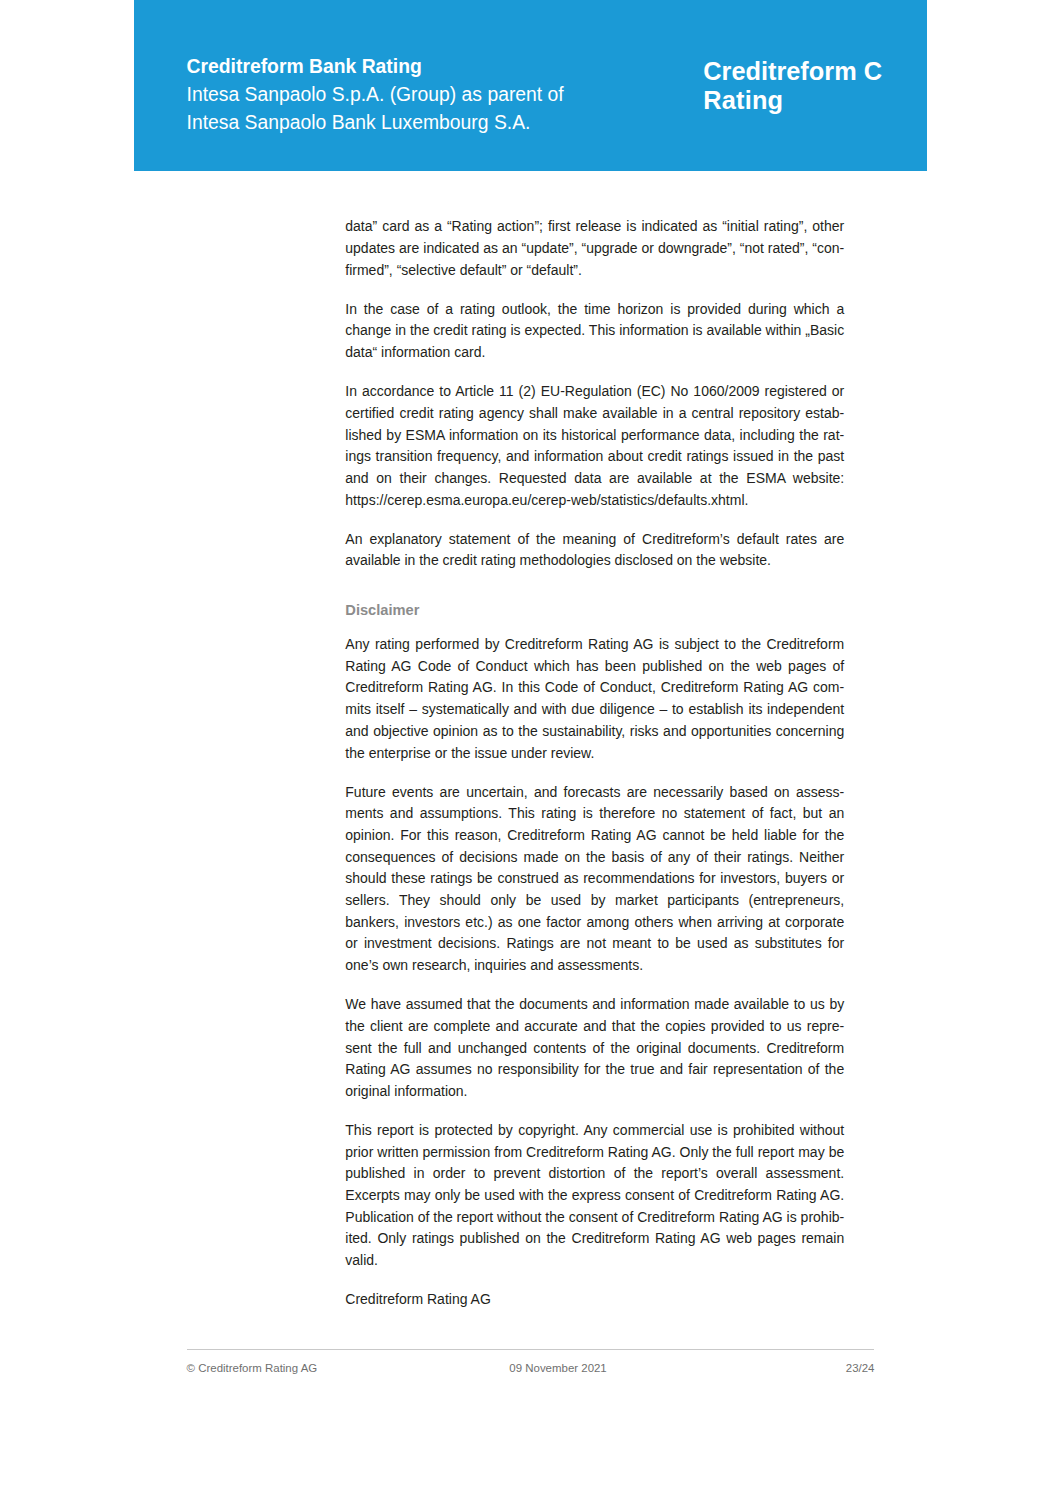Creditreform Bank Rating
Intesa Sanpaolo S.p.A. (Group) as parent of
Intesa Sanpaolo Bank Luxembourg S.A.
Creditreform C Rating
data” card as a “Rating action”; first release is indicated as “initial rating”, other updates are indicated as an “update”, “upgrade or downgrade”, “not rated”, “confirmed”, “selective default” or “default”.
In the case of a rating outlook, the time horizon is provided during which a change in the credit rating is expected. This information is available within „Basic data“ information card.
In accordance to Article 11 (2) EU-Regulation (EC) No 1060/2009 registered or certified credit rating agency shall make available in a central repository established by ESMA information on its historical performance data, including the ratings transition frequency, and information about credit ratings issued in the past and on their changes. Requested data are available at the ESMA website: https://cerep.esma.europa.eu/cerep-web/statistics/defaults.xhtml.
An explanatory statement of the meaning of Creditreform’s default rates are available in the credit rating methodologies disclosed on the website.
Disclaimer
Any rating performed by Creditreform Rating AG is subject to the Creditreform Rating AG Code of Conduct which has been published on the web pages of Creditreform Rating AG. In this Code of Conduct, Creditreform Rating AG commits itself – systematically and with due diligence – to establish its independent and objective opinion as to the sustainability, risks and opportunities concerning the enterprise or the issue under review.
Future events are uncertain, and forecasts are necessarily based on assessments and assumptions. This rating is therefore no statement of fact, but an opinion. For this reason, Creditreform Rating AG cannot be held liable for the consequences of decisions made on the basis of any of their ratings. Neither should these ratings be construed as recommendations for investors, buyers or sellers. They should only be used by market participants (entrepreneurs, bankers, investors etc.) as one factor among others when arriving at corporate or investment decisions. Ratings are not meant to be used as substitutes for one’s own research, inquiries and assessments.
We have assumed that the documents and information made available to us by the client are complete and accurate and that the copies provided to us represent the full and unchanged contents of the original documents. Creditreform Rating AG assumes no responsibility for the true and fair representation of the original information.
This report is protected by copyright. Any commercial use is prohibited without prior written permission from Creditreform Rating AG. Only the full report may be published in order to prevent distortion of the report’s overall assessment. Excerpts may only be used with the express consent of Creditreform Rating AG. Publication of the report without the consent of Creditreform Rating AG is prohibited. Only ratings published on the Creditreform Rating AG web pages remain valid.
Creditreform Rating AG
© Creditreform Rating AG
09 November 2021
23/24